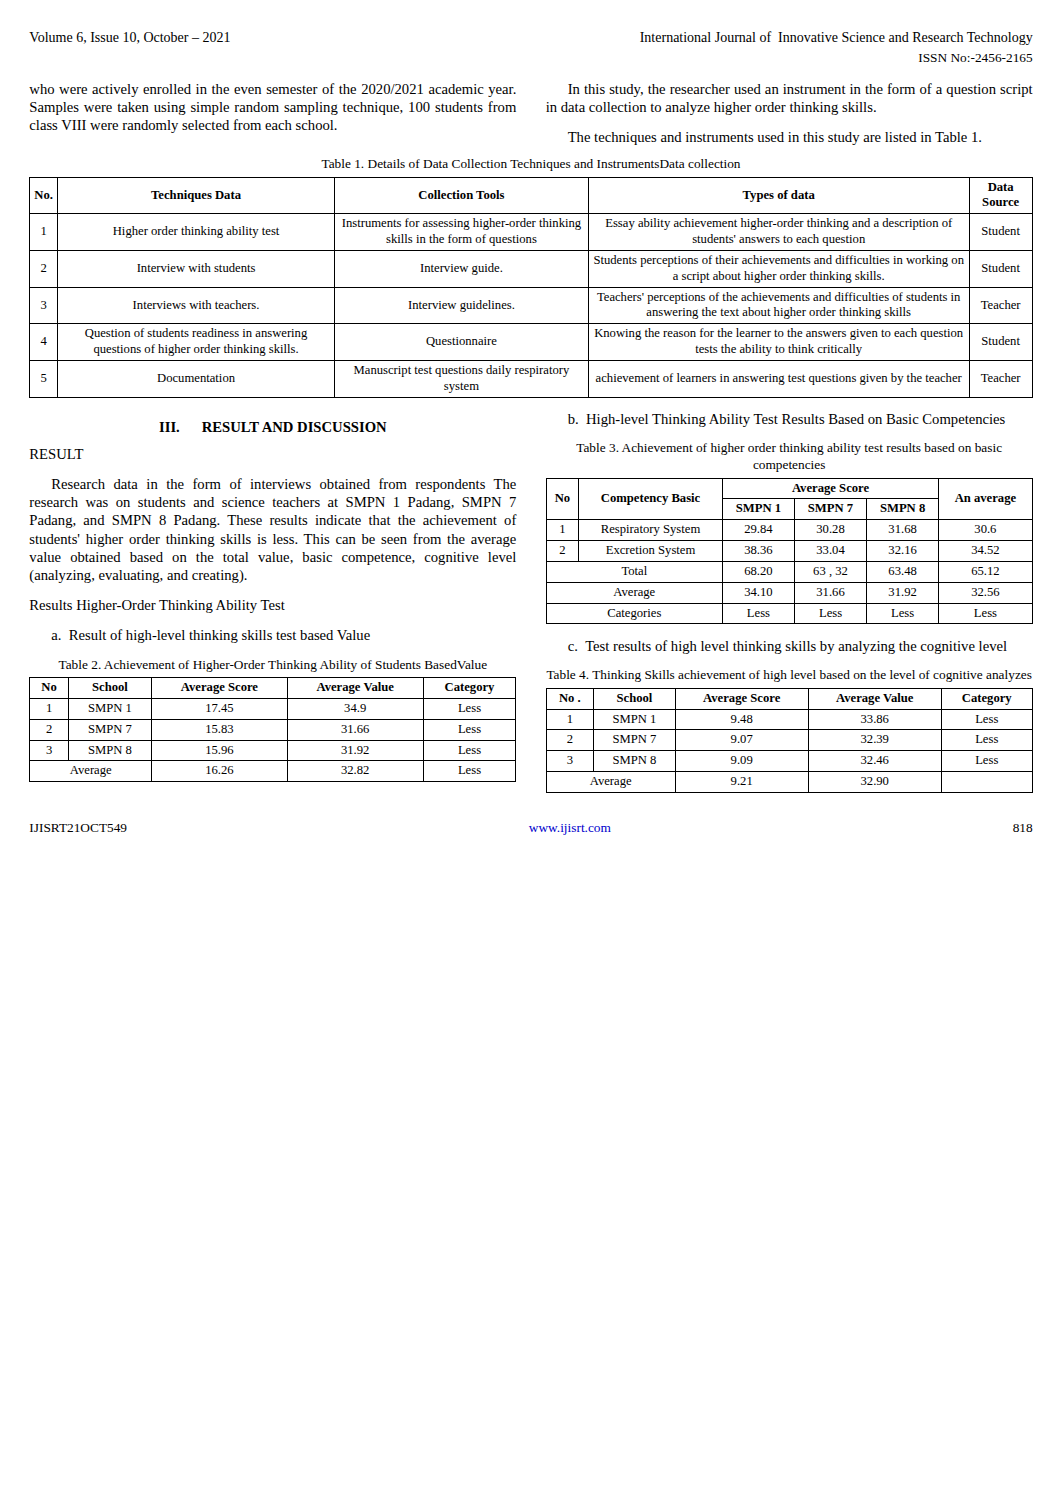Volume 6, Issue 10, October – 2021
International Journal of Innovative Science and Research Technology
ISSN No:-2456-2165
who were actively enrolled in the even semester of the 2020/2021 academic year. Samples were taken using simple random sampling technique, 100 students from class VIII were randomly selected from each school.
In this study, the researcher used an instrument in the form of a question script in data collection to analyze higher order thinking skills.
The techniques and instruments used in this study are listed in Table 1.
Table 1. Details of Data Collection Techniques and InstrumentsData collection
| No. | Techniques Data | Collection Tools | Types of data | Data Source |
| --- | --- | --- | --- | --- |
| 1 | Higher order thinking ability test | Instruments for assessing higher-order thinking skills in the form of questions | Essay ability achievement higher-order thinking and a description of students' answers to each question | Student |
| 2 | Interview with students | Interview guide. | Students perceptions of their achievements and difficulties in working on a script about higher order thinking skills. | Student |
| 3 | Interviews with teachers. | Interview guidelines. | Teachers' perceptions of the achievements and difficulties of students in answering the text about higher order thinking skills | Teacher |
| 4 | Question of students readiness in answering questions of higher order thinking skills. | Questionnaire | Knowing the reason for the learner to the answers given to each question tests the ability to think critically | Student |
| 5 | Documentation | Manuscript test questions daily respiratory system | achievement of learners in answering test questions given by the teacher | Teacher |
III. RESULT AND DISCUSSION
RESULT
Research data in the form of interviews obtained from respondents The research was on students and science teachers at SMPN 1 Padang, SMPN 7 Padang, and SMPN 8 Padang. These results indicate that the achievement of students' higher order thinking skills is less. This can be seen from the average value obtained based on the total value, basic competence, cognitive level (analyzing, evaluating, and creating).
Results Higher-Order Thinking Ability Test
a. Result of high-level thinking skills test based Value
Table 2. Achievement of Higher-Order Thinking Ability of Students BasedValue
| No | School | Average Score | Average Value | Category |
| --- | --- | --- | --- | --- |
| 1 | SMPN 1 | 17.45 | 34.9 | Less |
| 2 | SMPN 7 | 15.83 | 31.66 | Less |
| 3 | SMPN 8 | 15.96 | 31.92 | Less |
| Average | 16.26 | 32.82 | Less |
b. High-level Thinking Ability Test Results Based on Basic Competencies
Table 3. Achievement of higher order thinking ability test results based on basic competencies
| No | Competency Basic | Average Score | An average |
| --- | --- | --- | --- |
| SMPN 1 | SMPN 7 | SMPN 8 |
| 1 | Respiratory System | 29.84 | 30.28 | 31.68 | 30.6 |
| 2 | Excretion System | 38.36 | 33.04 | 32.16 | 34.52 |
| Total | 68.20 | 63 , 32 | 63.48 | 65.12 |
| Average | 34.10 | 31.66 | 31.92 | 32.56 |
| Categories | Less | Less | Less | Less |
c. Test results of high level thinking skills by analyzing the cognitive level
Table 4. Thinking Skills achievement of high level based on the level of cognitive analyzes
| No . | School | Average Score | Average Value | Category |
| --- | --- | --- | --- | --- |
| 1 | SMPN 1 | 9.48 | 33.86 | Less |
| 2 | SMPN 7 | 9.07 | 32.39 | Less |
| 3 | SMPN 8 | 9.09 | 32.46 | Less |
| Average | 9.21 | 32.90 | |
IJISRT21OCT549
www.ijisrt.com
818